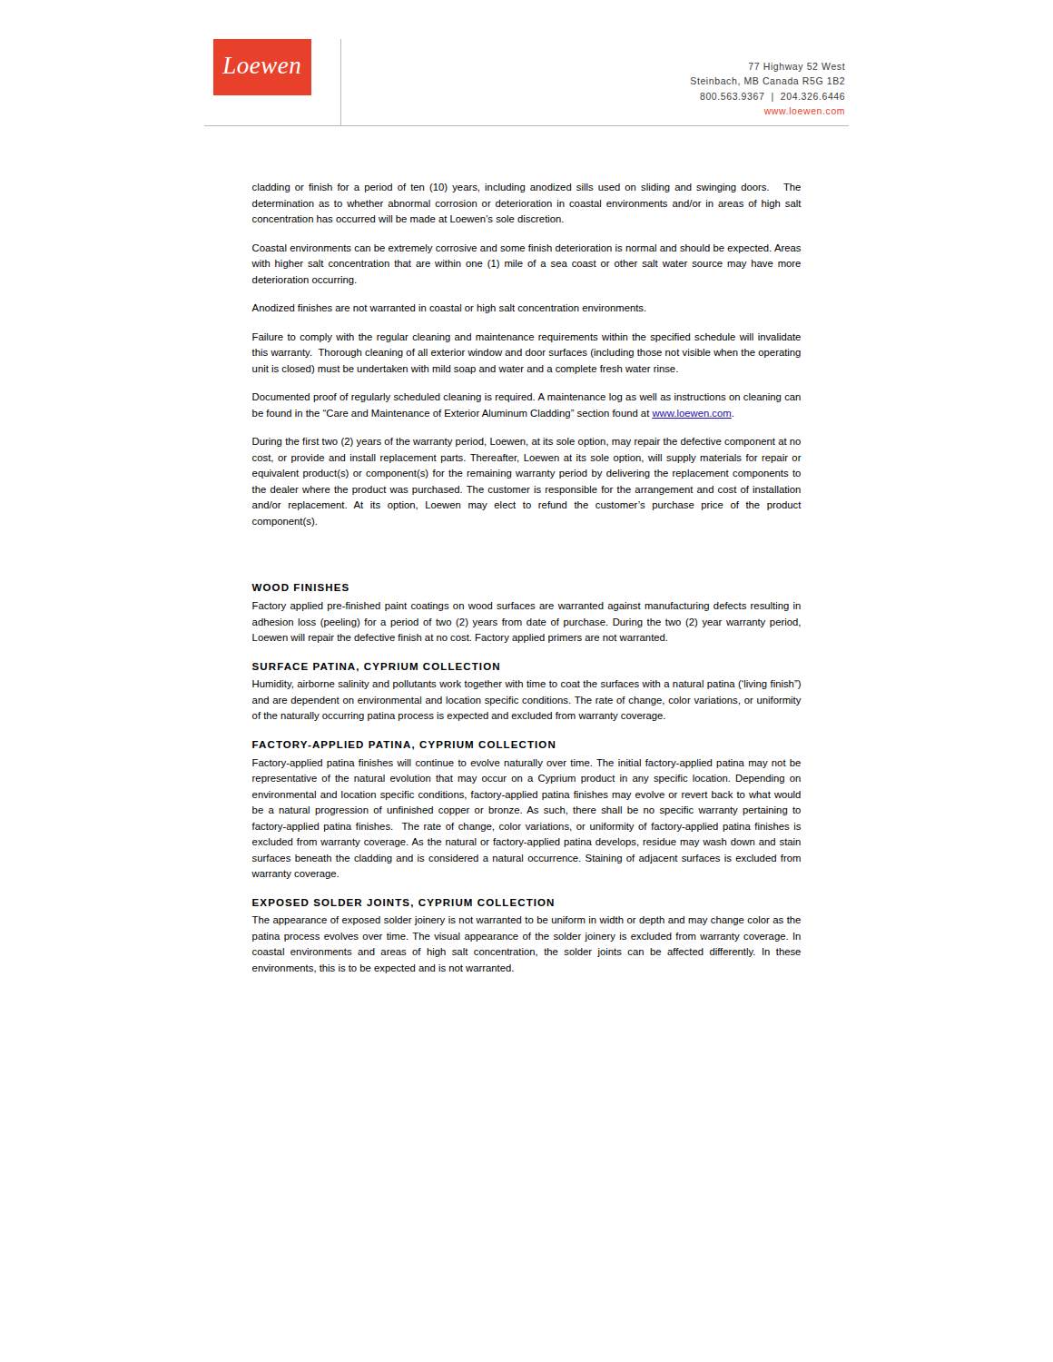Loewen
77 Highway 52 West
Steinbach, MB Canada R5G 1B2
800.563.9367 | 204.326.6446
www.loewen.com
cladding or finish for a period of ten (10) years, including anodized sills used on sliding and swinging doors. The determination as to whether abnormal corrosion or deterioration in coastal environments and/or in areas of high salt concentration has occurred will be made at Loewen’s sole discretion.
Coastal environments can be extremely corrosive and some finish deterioration is normal and should be expected. Areas with higher salt concentration that are within one (1) mile of a sea coast or other salt water source may have more deterioration occurring.
Anodized finishes are not warranted in coastal or high salt concentration environments.
Failure to comply with the regular cleaning and maintenance requirements within the specified schedule will invalidate this warranty. Thorough cleaning of all exterior window and door surfaces (including those not visible when the operating unit is closed) must be undertaken with mild soap and water and a complete fresh water rinse.
Documented proof of regularly scheduled cleaning is required. A maintenance log as well as instructions on cleaning can be found in the “Care and Maintenance of Exterior Aluminum Cladding” section found at www.loewen.com.
During the first two (2) years of the warranty period, Loewen, at its sole option, may repair the defective component at no cost, or provide and install replacement parts. Thereafter, Loewen at its sole option, will supply materials for repair or equivalent product(s) or component(s) for the remaining warranty period by delivering the replacement components to the dealer where the product was purchased. The customer is responsible for the arrangement and cost of installation and/or replacement. At its option, Loewen may elect to refund the customer’s purchase price of the product component(s).
Wood Finishes
Factory applied pre-finished paint coatings on wood surfaces are warranted against manufacturing defects resulting in adhesion loss (peeling) for a period of two (2) years from date of purchase. During the two (2) year warranty period, Loewen will repair the defective finish at no cost. Factory applied primers are not warranted.
Surface Patina, Cyprium Collection
Humidity, airborne salinity and pollutants work together with time to coat the surfaces with a natural patina (‘living finish”) and are dependent on environmental and location specific conditions. The rate of change, color variations, or uniformity of the naturally occurring patina process is expected and excluded from warranty coverage.
Factory-Applied Patina, Cyprium Collection
Factory-applied patina finishes will continue to evolve naturally over time. The initial factory-applied patina may not be representative of the natural evolution that may occur on a Cyprium product in any specific location. Depending on environmental and location specific conditions, factory-applied patina finishes may evolve or revert back to what would be a natural progression of unfinished copper or bronze. As such, there shall be no specific warranty pertaining to factory-applied patina finishes. The rate of change, color variations, or uniformity of factory-applied patina finishes is excluded from warranty coverage. As the natural or factory-applied patina develops, residue may wash down and stain surfaces beneath the cladding and is considered a natural occurrence. Staining of adjacent surfaces is excluded from warranty coverage.
Exposed Solder Joints, Cyprium Collection
The appearance of exposed solder joinery is not warranted to be uniform in width or depth and may change color as the patina process evolves over time. The visual appearance of the solder joinery is excluded from warranty coverage. In coastal environments and areas of high salt concentration, the solder joints can be affected differently. In these environments, this is to be expected and is not warranted.